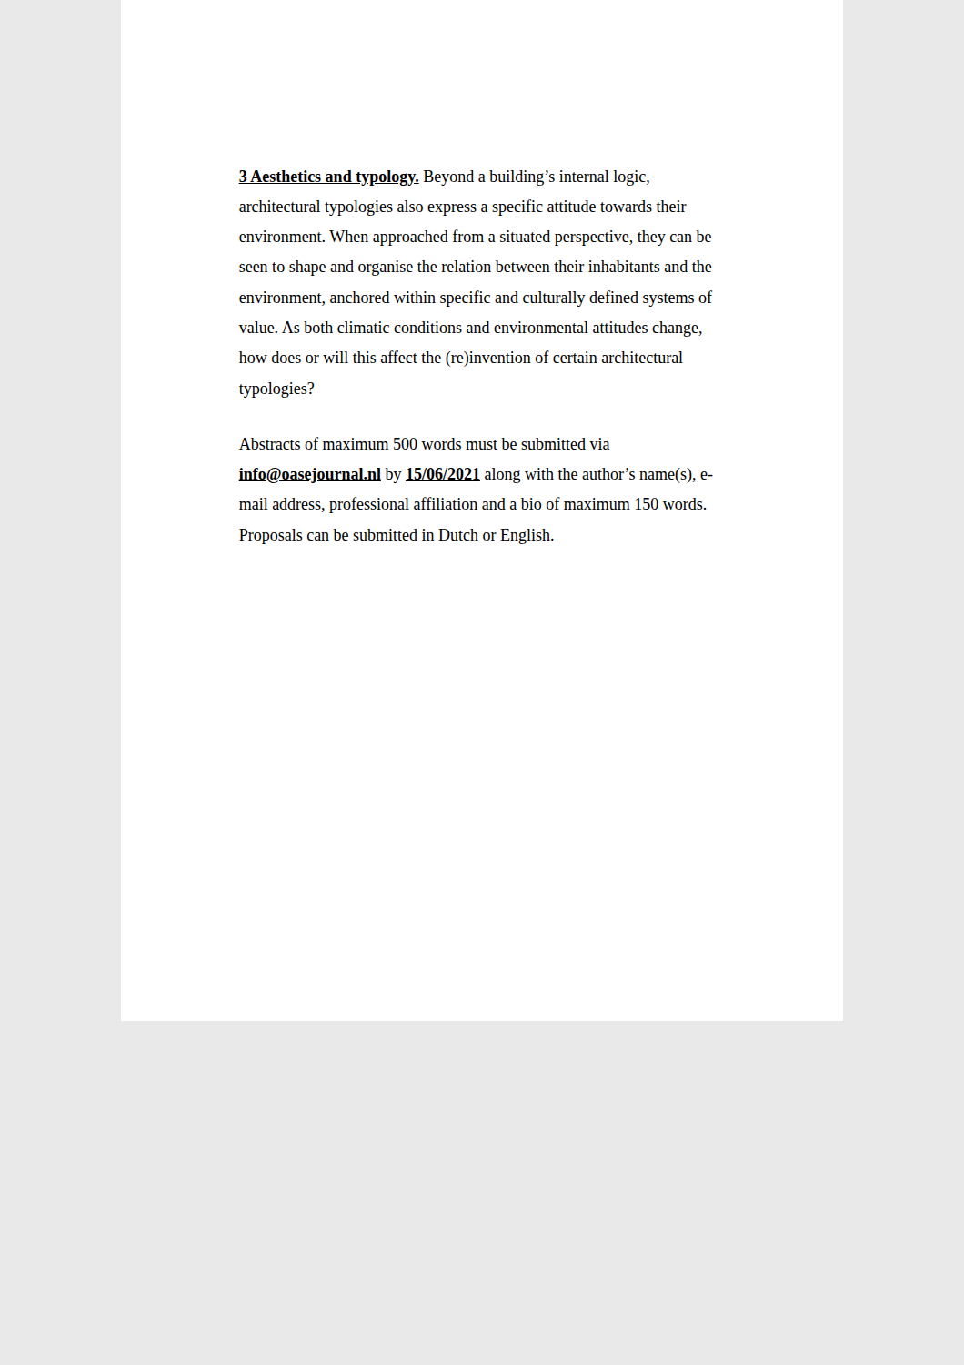3 Aesthetics and typology. Beyond a building’s internal logic, architectural typologies also express a specific attitude towards their environment. When approached from a situated perspective, they can be seen to shape and organise the relation between their inhabitants and the environment, anchored within specific and culturally defined systems of value. As both climatic conditions and environmental attitudes change, how does or will this affect the (re)invention of certain architectural typologies?
Abstracts of maximum 500 words must be submitted via info@oasejournal.nl by 15/06/2021 along with the author’s name(s), e-mail address, professional affiliation and a bio of maximum 150 words. Proposals can be submitted in Dutch or English.